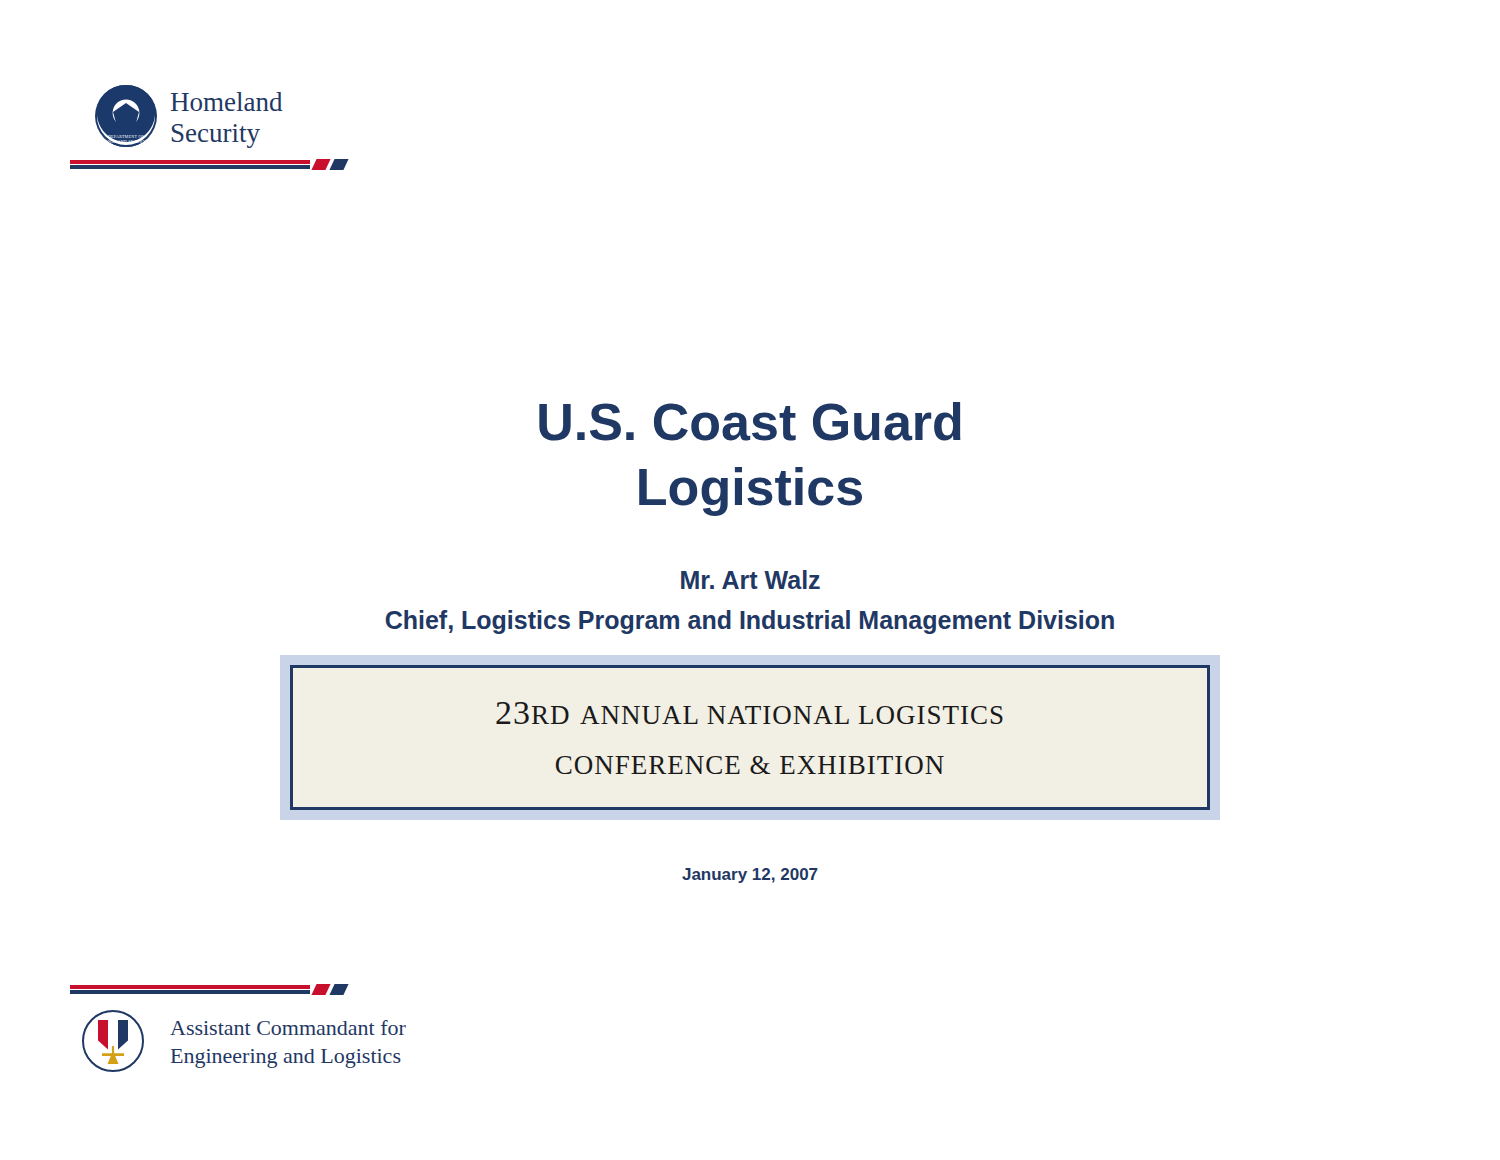Department of Homeland Security
Homeland
Security
U.S. Coast Guard
Logistics
Mr. Art Walz
Chief, Logistics Program and Industrial Management Division
23rd Annual National Logistics
Conference & Exhibition
January 12, 2007
Assistant Commandant for
Engineering and Logistics